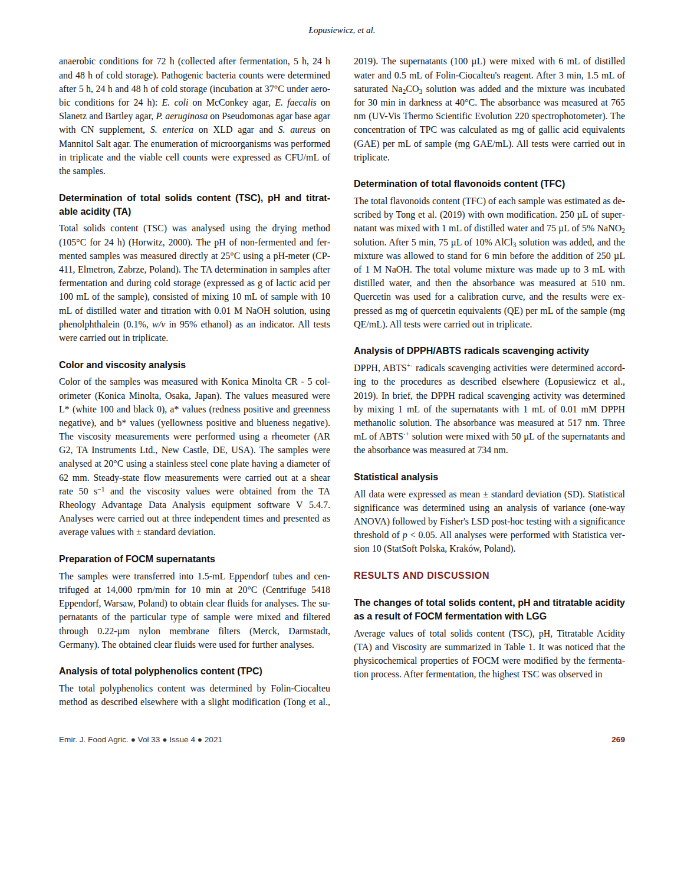Łopusiewicz, et al.
anaerobic conditions for 72 h (collected after fermentation, 5 h, 24 h and 48 h of cold storage). Pathogenic bacteria counts were determined after 5 h, 24 h and 48 h of cold storage (incubation at 37°C under aerobic conditions for 24 h): E. coli on McConkey agar, E. faecalis on Slanetz and Bartley agar, P. aeruginosa on Pseudomonas agar base agar with CN supplement, S. enterica on XLD agar and S. aureus on Mannitol Salt agar. The enumeration of microorganisms was performed in triplicate and the viable cell counts were expressed as CFU/mL of the samples.
Determination of total solids content (TSC), pH and titratable acidity (TA)
Total solids content (TSC) was analysed using the drying method (105°C for 24 h) (Horwitz, 2000). The pH of non-fermented and fermented samples was measured directly at 25°C using a pH-meter (CP-411, Elmetron, Zabrze, Poland). The TA determination in samples after fermentation and during cold storage (expressed as g of lactic acid per 100 mL of the sample), consisted of mixing 10 mL of sample with 10 mL of distilled water and titration with 0.01 M NaOH solution, using phenolphthalein (0.1%, w/v in 95% ethanol) as an indicator. All tests were carried out in triplicate.
Color and viscosity analysis
Color of the samples was measured with Konica Minolta CR - 5 colorimeter (Konica Minolta, Osaka, Japan). The values measured were L* (white 100 and black 0), a* values (redness positive and greenness negative), and b* values (yellowness positive and blueness negative). The viscosity measurements were performed using a rheometer (AR G2, TA Instruments Ltd., New Castle, DE, USA). The samples were analysed at 20°C using a stainless steel cone plate having a diameter of 62 mm. Steady-state flow measurements were carried out at a shear rate 50 s−1 and the viscosity values were obtained from the TA Rheology Advantage Data Analysis equipment software V 5.4.7. Analyses were carried out at three independent times and presented as average values with ± standard deviation.
Preparation of FOCM supernatants
The samples were transferred into 1.5-mL Eppendorf tubes and centrifuged at 14,000 rpm/min for 10 min at 20°C (Centrifuge 5418 Eppendorf, Warsaw, Poland) to obtain clear fluids for analyses. The supernatants of the particular type of sample were mixed and filtered through 0.22-µm nylon membrane filters (Merck, Darmstadt, Germany). The obtained clear fluids were used for further analyses.
Analysis of total polyphenolics content (TPC)
The total polyphenolics content was determined by Folin-Ciocalteu method as described elsewhere with a slight modification (Tong et al., 2019). The supernatants (100 µL) were mixed with 6 mL of distilled water and 0.5 mL of Folin-Ciocalteu's reagent. After 3 min, 1.5 mL of saturated Na2CO3 solution was added and the mixture was incubated for 30 min in darkness at 40°C. The absorbance was measured at 765 nm (UV-Vis Thermo Scientific Evolution 220 spectrophotometer). The concentration of TPC was calculated as mg of gallic acid equivalents (GAE) per mL of sample (mg GAE/mL). All tests were carried out in triplicate.
Determination of total flavonoids content (TFC)
The total flavonoids content (TFC) of each sample was estimated as described by Tong et al. (2019) with own modification. 250 µL of supernatant was mixed with 1 mL of distilled water and 75 µL of 5% NaNO2 solution. After 5 min, 75 µL of 10% AlCl3 solution was added, and the mixture was allowed to stand for 6 min before the addition of 250 µL of 1 M NaOH. The total volume mixture was made up to 3 mL with distilled water, and then the absorbance was measured at 510 nm. Quercetin was used for a calibration curve, and the results were expressed as mg of quercetin equivalents (QE) per mL of the sample (mg QE/mL). All tests were carried out in triplicate.
Analysis of DPPH/ABTS radicals scavenging activity
DPPH, ABTS+· radicals scavenging activities were determined according to the procedures as described elsewhere (Łopusiewicz et al., 2019). In brief, the DPPH radical scavenging activity was determined by mixing 1 mL of the supernatants with 1 mL of 0.01 mM DPPH methanolic solution. The absorbance was measured at 517 nm. Three mL of ABTS·+ solution were mixed with 50 µL of the supernatants and the absorbance was measured at 734 nm.
Statistical analysis
All data were expressed as mean ± standard deviation (SD). Statistical significance was determined using an analysis of variance (one-way ANOVA) followed by Fisher's LSD post-hoc testing with a significance threshold of p < 0.05. All analyses were performed with Statistica version 10 (StatSoft Polska, Kraków, Poland).
Results and discussion
The changes of total solids content, pH and titratable acidity as a result of FOCM fermentation with LGG
Average values of total solids content (TSC), pH, Titratable Acidity (TA) and Viscosity are summarized in Table 1. It was noticed that the physicochemical properties of FOCM were modified by the fermentation process. After fermentation, the highest TSC was observed in
Emir. J. Food Agric. ● Vol 33 ● Issue 4 ● 2021 269